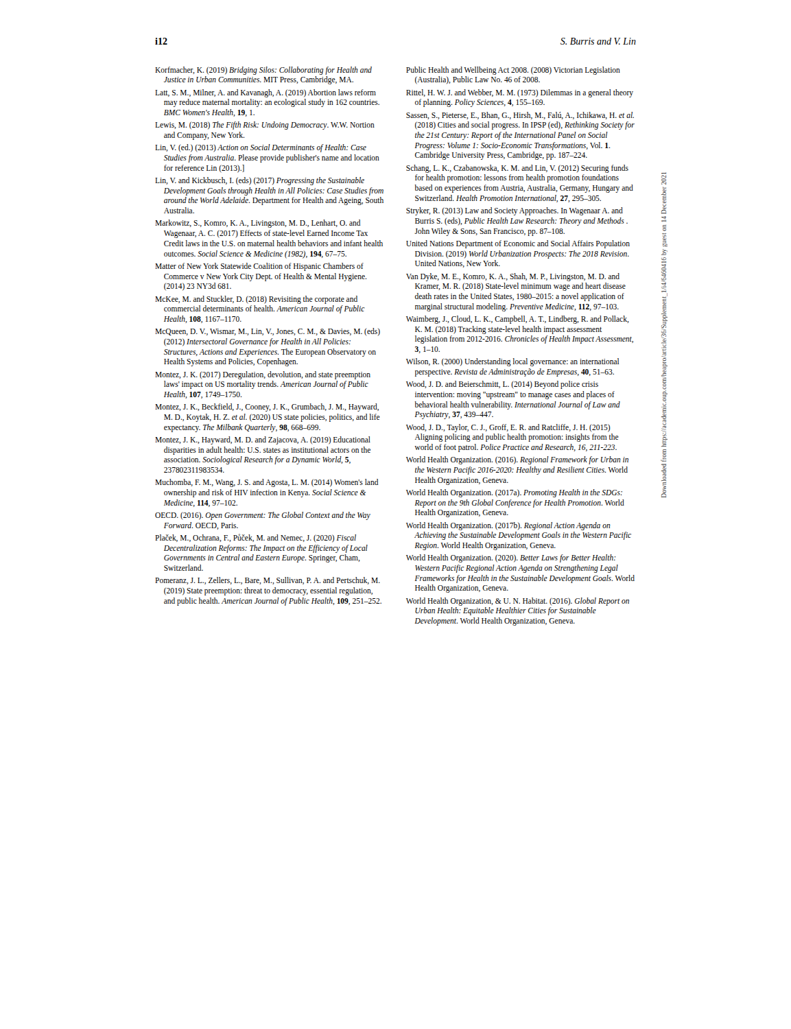i12 S. Burris and V. Lin
Downloaded from https://academic.oup.com/heapro/article/36/Supplement_1/i4/6460416 by guest on 14 December 2021
Korfmacher, K. (2019) Bridging Silos: Collaborating for Health and Justice in Urban Communities. MIT Press, Cambridge, MA.
Latt, S. M., Milner, A. and Kavanagh, A. (2019) Abortion laws reform may reduce maternal mortality: an ecological study in 162 countries. BMC Women's Health, 19, 1.
Lewis, M. (2018) The Fifth Risk: Undoing Democracy. W.W. Nortion and Company, New York.
Lin, V. (ed.) (2013) Action on Social Determinants of Health: Case Studies from Australia. Please provide publisher's name and location for reference Lin (2013).]
Lin, V. and Kickbusch, I. (eds) (2017) Progressing the Sustainable Development Goals through Health in All Policies: Case Studies from around the World Adelaide. Department for Health and Ageing, South Australia.
Markowitz, S., Komro, K. A., Livingston, M. D., Lenhart, O. and Wagenaar, A. C. (2017) Effects of state-level Earned Income Tax Credit laws in the U.S. on maternal health behaviors and infant health outcomes. Social Science & Medicine (1982), 194, 67–75.
Matter of New York Statewide Coalition of Hispanic Chambers of Commerce v New York City Dept. of Health & Mental Hygiene. (2014) 23 NY3d 681.
McKee, M. and Stuckler, D. (2018) Revisiting the corporate and commercial determinants of health. American Journal of Public Health, 108, 1167–1170.
McQueen, D. V., Wismar, M., Lin, V., Jones, C. M., & Davies, M. (eds) (2012) Intersectoral Governance for Health in All Policies: Structures, Actions and Experiences. The European Observatory on Health Systems and Policies, Copenhagen.
Montez, J. K. (2017) Deregulation, devolution, and state preemption laws' impact on US mortality trends. American Journal of Public Health, 107, 1749–1750.
Montez, J. K., Beckfield, J., Cooney, J. K., Grumbach, J. M., Hayward, M. D., Koytak, H. Z. et al. (2020) US state policies, politics, and life expectancy. The Milbank Quarterly, 98, 668–699.
Montez, J. K., Hayward, M. D. and Zajacova, A. (2019) Educational disparities in adult health: U.S. states as institutional actors on the association. Sociological Research for a Dynamic World, 5, 237802311983534.
Muchomba, F. M., Wang, J. S. and Agosta, L. M. (2014) Women's land ownership and risk of HIV infection in Kenya. Social Science & Medicine, 114, 97–102.
OECD. (2016). Open Government: The Global Context and the Way Forward. OECD, Paris.
Plaček, M., Ochrana, F., Půček, M. and Nemec, J. (2020) Fiscal Decentralization Reforms: The Impact on the Efficiency of Local Governments in Central and Eastern Europe. Springer, Cham, Switzerland.
Pomeranz, J. L., Zellers, L., Bare, M., Sullivan, P. A. and Pertschuk, M. (2019) State preemption: threat to democracy, essential regulation, and public health. American Journal of Public Health, 109, 251–252.
Public Health and Wellbeing Act 2008. (2008) Victorian Legislation (Australia), Public Law No. 46 of 2008.
Rittel, H. W. J. and Webber, M. M. (1973) Dilemmas in a general theory of planning. Policy Sciences, 4, 155–169.
Sassen, S., Pieterse, E., Bhan, G., Hirsh, M., Falú, A., Ichikawa, H. et al. (2018) Cities and social progress. In IPSP (ed), Rethinking Society for the 21st Century: Report of the International Panel on Social Progress: Volume 1: Socio-Economic Transformations, Vol. 1. Cambridge University Press, Cambridge, pp. 187–224.
Schang, L. K., Czabanowska, K. M. and Lin, V. (2012) Securing funds for health promotion: lessons from health promotion foundations based on experiences from Austria, Australia, Germany, Hungary and Switzerland. Health Promotion International, 27, 295–305.
Stryker, R. (2013) Law and Society Approaches. In Wagenaar A. and Burris S. (eds), Public Health Law Research: Theory and Methods . John Wiley & Sons, San Francisco, pp. 87–108.
United Nations Department of Economic and Social Affairs Population Division. (2019) World Urbanization Prospects: The 2018 Revision. United Nations, New York.
Van Dyke, M. E., Komro, K. A., Shah, M. P., Livingston, M. D. and Kramer, M. R. (2018) State-level minimum wage and heart disease death rates in the United States, 1980–2015: a novel application of marginal structural modeling. Preventive Medicine, 112, 97–103.
Waimberg, J., Cloud, L. K., Campbell, A. T., Lindberg, R. and Pollack, K. M. (2018) Tracking state-level health impact assessment legislation from 2012-2016. Chronicles of Health Impact Assessment, 3, 1–10.
Wilson, R. (2000) Understanding local governance: an international perspective. Revista de Administração de Empresas, 40, 51–63.
Wood, J. D. and Beierschmitt, L. (2014) Beyond police crisis intervention: moving "upstream" to manage cases and places of behavioral health vulnerability. International Journal of Law and Psychiatry, 37, 439–447.
Wood, J. D., Taylor, C. J., Groff, E. R. and Ratcliffe, J. H. (2015) Aligning policing and public health promotion: insights from the world of foot patrol. Police Practice and Research, 16, 211-223.
World Health Organization. (2016). Regional Framework for Urban in the Western Pacific 2016-2020: Healthy and Resilient Cities. World Health Organization, Geneva.
World Health Organization. (2017a). Promoting Health in the SDGs: Report on the 9th Global Conference for Health Promotion. World Health Organization, Geneva.
World Health Organization. (2017b). Regional Action Agenda on Achieving the Sustainable Development Goals in the Western Pacific Region. World Health Organization, Geneva.
World Health Organization. (2020). Better Laws for Better Health: Western Pacific Regional Action Agenda on Strengthening Legal Frameworks for Health in the Sustainable Development Goals. World Health Organization, Geneva.
World Health Organization, & U. N. Habitat. (2016). Global Report on Urban Health: Equitable Healthier Cities for Sustainable Development. World Health Organization, Geneva.